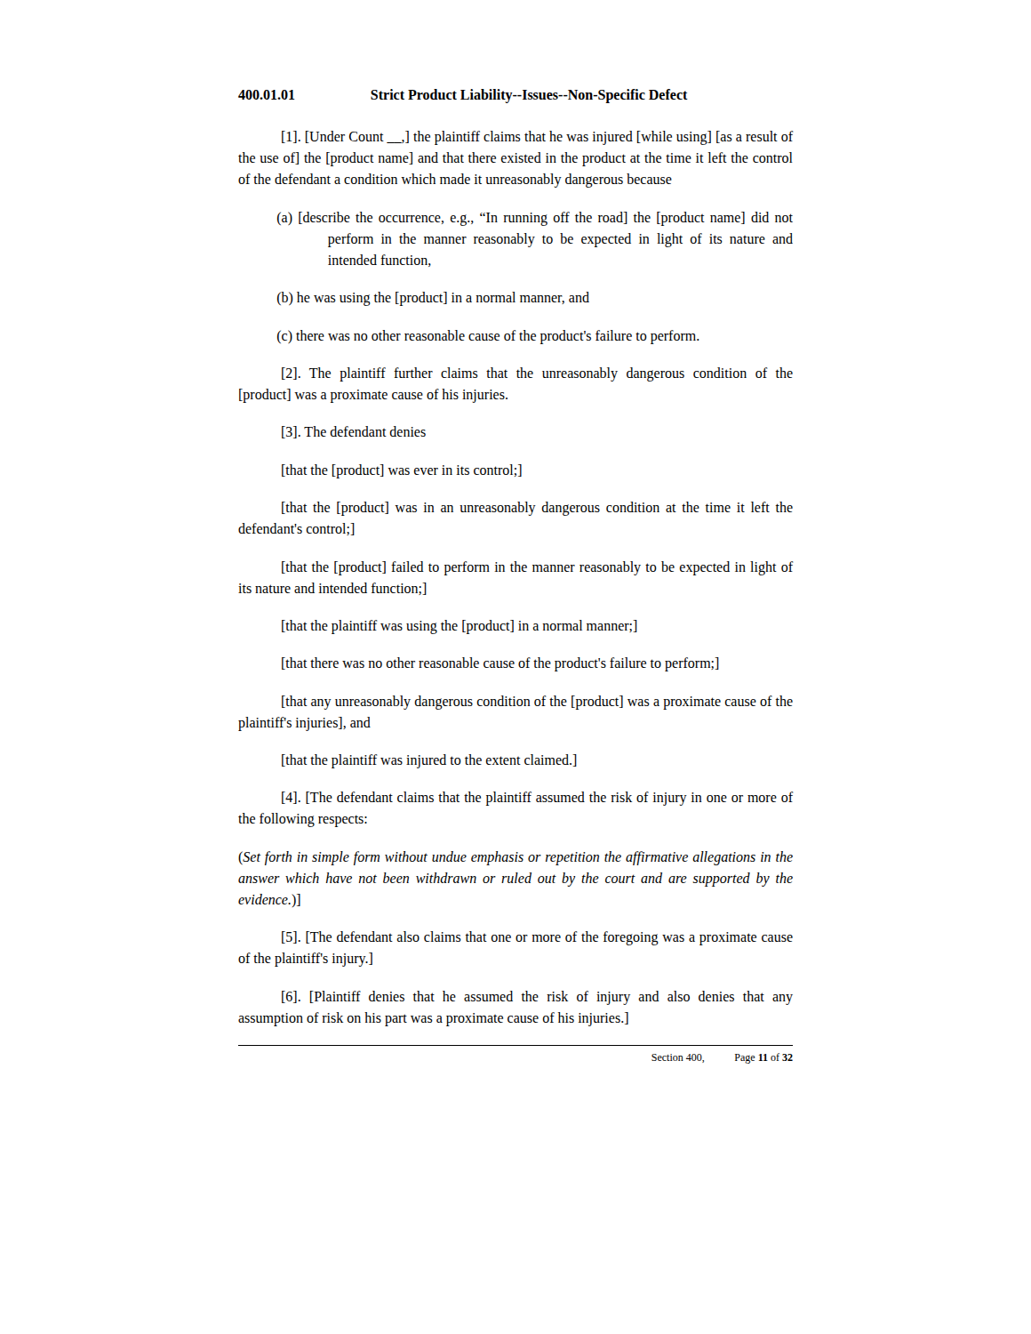400.01.01 Strict Product Liability--Issues--Non-Specific Defect
[1]. [Under Count __,] the plaintiff claims that he was injured [while using] [as a result of the use of] the [product name] and that there existed in the product at the time it left the control of the defendant a condition which made it unreasonably dangerous because
(a) [describe the occurrence, e.g., “In running off the road] the [product name] did not perform in the manner reasonably to be expected in light of its nature and intended function,
(b) he was using the [product] in a normal manner, and
(c) there was no other reasonable cause of the product's failure to perform.
[2]. The plaintiff further claims that the unreasonably dangerous condition of the [product] was a proximate cause of his injuries.
[3]. The defendant denies
[that the [product] was ever in its control;]
[that the [product] was in an unreasonably dangerous condition at the time it left the defendant's control;]
[that the [product] failed to perform in the manner reasonably to be expected in light of its nature and intended function;]
[that the plaintiff was using the [product] in a normal manner;]
[that there was no other reasonable cause of the product's failure to perform;]
[that any unreasonably dangerous condition of the [product] was a proximate cause of the plaintiff's injuries], and
[that the plaintiff was injured to the extent claimed.]
[4]. [The defendant claims that the plaintiff assumed the risk of injury in one or more of the following respects:
(Set forth in simple form without undue emphasis or repetition the affirmative allegations in the answer which have not been withdrawn or ruled out by the court and are supported by the evidence.)]
[5]. [The defendant also claims that one or more of the foregoing was a proximate cause of the plaintiff's injury.]
[6]. [Plaintiff denies that he assumed the risk of injury and also denies that any assumption of risk on his part was a proximate cause of his injuries.]
Section 400, Page 11 of 32